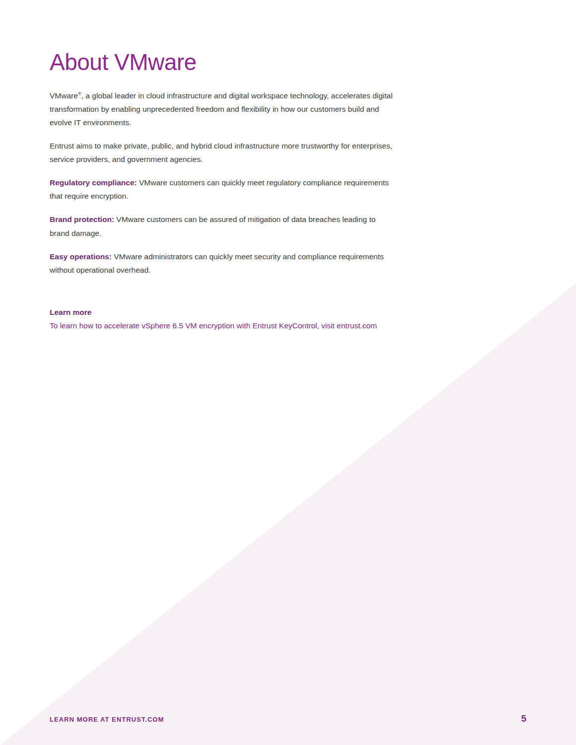About VMware
VMware®, a global leader in cloud infrastructure and digital workspace technology, accelerates digital transformation by enabling unprecedented freedom and flexibility in how our customers build and evolve IT environments.
Entrust aims to make private, public, and hybrid cloud infrastructure more trustworthy for enterprises, service providers, and government agencies.
Regulatory compliance: VMware customers can quickly meet regulatory compliance requirements that require encryption.
Brand protection: VMware customers can be assured of mitigation of data breaches leading to brand damage.
Easy operations: VMware administrators can quickly meet security and compliance requirements without operational overhead.
Learn more
To learn how to accelerate vSphere 6.5 VM encryption with Entrust KeyControl, visit entrust.com
Learn more at entrust.com
5